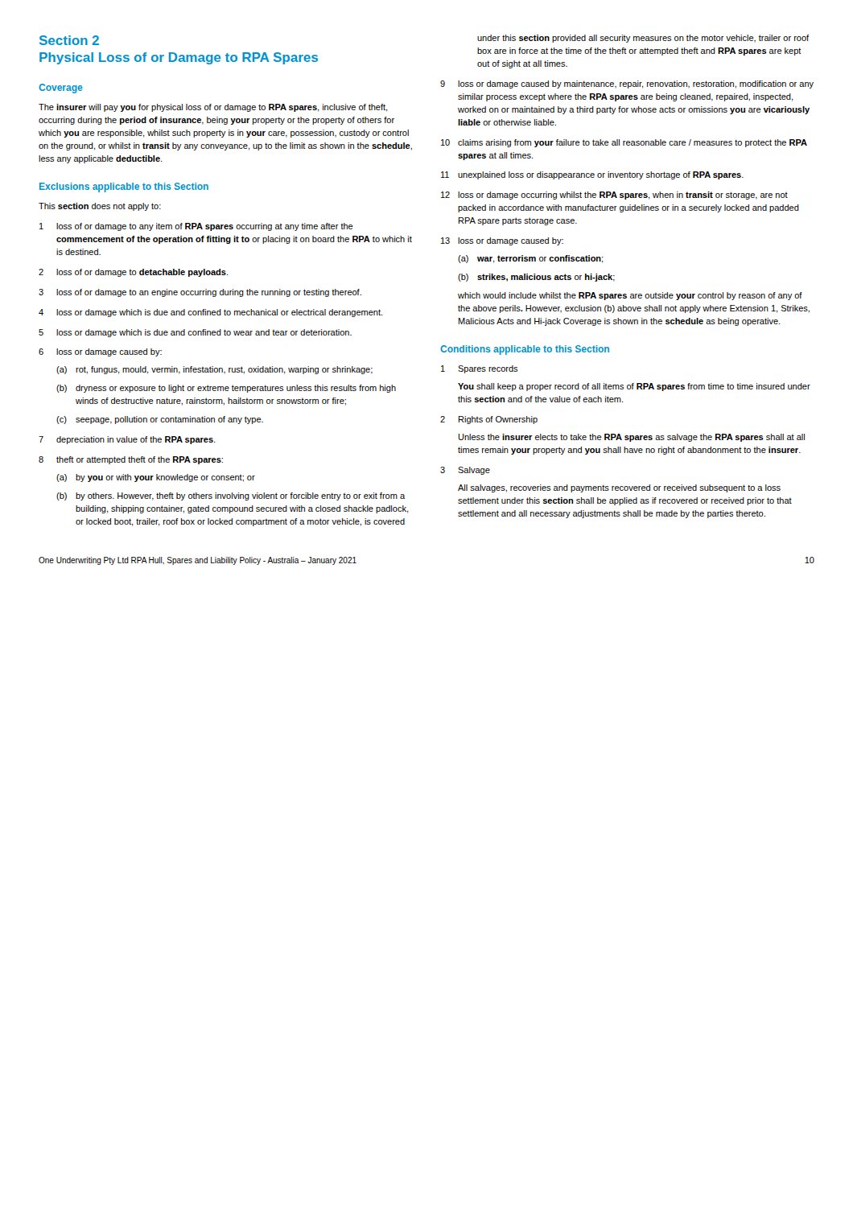Section 2
Physical Loss of or Damage to RPA Spares
Coverage
The insurer will pay you for physical loss of or damage to RPA spares, inclusive of theft, occurring during the period of insurance, being your property or the property of others for which you are responsible, whilst such property is in your care, possession, custody or control on the ground, or whilst in transit by any conveyance, up to the limit as shown in the schedule, less any applicable deductible.
Exclusions applicable to this Section
This section does not apply to:
1loss of or damage to any item of RPA spares occurring at any time after the commencement of the operation of fitting it to or placing it on board the RPA to which it is destined.
2loss of or damage to detachable payloads.
3loss of or damage to an engine occurring during the running or testing thereof.
4loss or damage which is due and confined to mechanical or electrical derangement.
5loss or damage which is due and confined to wear and tear or deterioration.
6loss or damage caused by:
(a) rot, fungus, mould, vermin, infestation, rust, oxidation, warping or shrinkage;
(b) dryness or exposure to light or extreme temperatures unless this results from high winds of destructive nature, rainstorm, hailstorm or snowstorm or fire;
(c) seepage, pollution or contamination of any type.
7depreciation in value of the RPA spares.
8theft or attempted theft of the RPA spares:
(a) by you or with your knowledge or consent; or
(b) by others. However, theft by others involving violent or forcible entry to or exit from a building, shipping container, gated compound secured with a closed shackle padlock, or locked boot, trailer, roof box or locked compartment of a motor vehicle, is covered under this section provided all security measures on the motor vehicle, trailer or roof box are in force at the time of the theft or attempted theft and RPA spares are kept out of sight at all times.
9loss or damage caused by maintenance, repair, renovation, restoration, modification or any similar process except where the RPA spares are being cleaned, repaired, inspected, worked on or maintained by a third party for whose acts or omissions you are vicariously liable or otherwise liable.
10claims arising from your failure to take all reasonable care / measures to protect the RPA spares at all times.
11unexplained loss or disappearance or inventory shortage of RPA spares.
12loss or damage occurring whilst the RPA spares, when in transit or storage, are not packed in accordance with manufacturer guidelines or in a securely locked and padded RPA spare parts storage case.
13loss or damage caused by:
(a) war, terrorism or confiscation;
(b) strikes, malicious acts or hi-jack;
which would include whilst the RPA spares are outside your control by reason of any of the above perils. However, exclusion (b) above shall not apply where Extension 1, Strikes, Malicious Acts and Hi-jack Coverage is shown in the schedule as being operative.
Conditions applicable to this Section
1 Spares records
You shall keep a proper record of all items of RPA spares from time to time insured under this section and of the value of each item.
2 Rights of Ownership
Unless the insurer elects to take the RPA spares as salvage the RPA spares shall at all times remain your property and you shall have no right of abandonment to the insurer.
3 Salvage
All salvages, recoveries and payments recovered or received subsequent to a loss settlement under this section shall be applied as if recovered or received prior to that settlement and all necessary adjustments shall be made by the parties thereto.
One Underwriting Pty Ltd RPA Hull, Spares and Liability Policy - Australia – January 2021 10